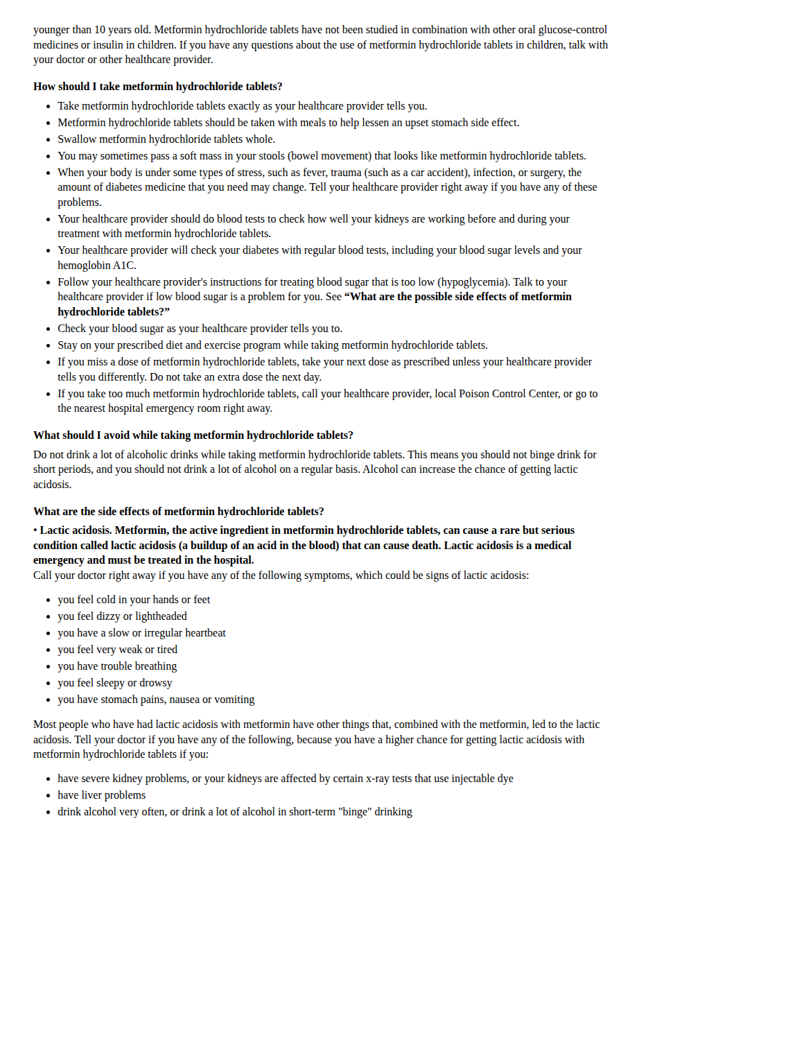younger than 10 years old. Metformin hydrochloride tablets have not been studied in combination with other oral glucose-control medicines or insulin in children. If you have any questions about the use of metformin hydrochloride tablets in children, talk with your doctor or other healthcare provider.
How should I take metformin hydrochloride tablets?
Take metformin hydrochloride tablets exactly as your healthcare provider tells you.
Metformin hydrochloride tablets should be taken with meals to help lessen an upset stomach side effect.
Swallow metformin hydrochloride tablets whole.
You may sometimes pass a soft mass in your stools (bowel movement) that looks like metformin hydrochloride tablets.
When your body is under some types of stress, such as fever, trauma (such as a car accident), infection, or surgery, the amount of diabetes medicine that you need may change. Tell your healthcare provider right away if you have any of these problems.
Your healthcare provider should do blood tests to check how well your kidneys are working before and during your treatment with metformin hydrochloride tablets.
Your healthcare provider will check your diabetes with regular blood tests, including your blood sugar levels and your hemoglobin A1C.
Follow your healthcare provider's instructions for treating blood sugar that is too low (hypoglycemia). Talk to your healthcare provider if low blood sugar is a problem for you. See “What are the possible side effects of metformin hydrochloride tablets?”
Check your blood sugar as your healthcare provider tells you to.
Stay on your prescribed diet and exercise program while taking metformin hydrochloride tablets.
If you miss a dose of metformin hydrochloride tablets, take your next dose as prescribed unless your healthcare provider tells you differently. Do not take an extra dose the next day.
If you take too much metformin hydrochloride tablets, call your healthcare provider, local Poison Control Center, or go to the nearest hospital emergency room right away.
What should I avoid while taking metformin hydrochloride tablets?
Do not drink a lot of alcoholic drinks while taking metformin hydrochloride tablets. This means you should not binge drink for short periods, and you should not drink a lot of alcohol on a regular basis. Alcohol can increase the chance of getting lactic acidosis.
What are the side effects of metformin hydrochloride tablets?
• Lactic acidosis. Metformin, the active ingredient in metformin hydrochloride tablets, can cause a rare but serious condition called lactic acidosis (a buildup of an acid in the blood) that can cause death. Lactic acidosis is a medical emergency and must be treated in the hospital.
Call your doctor right away if you have any of the following symptoms, which could be signs of lactic acidosis:
you feel cold in your hands or feet
you feel dizzy or lightheaded
you have a slow or irregular heartbeat
you feel very weak or tired
you have trouble breathing
you feel sleepy or drowsy
you have stomach pains, nausea or vomiting
Most people who have had lactic acidosis with metformin have other things that, combined with the metformin, led to the lactic acidosis. Tell your doctor if you have any of the following, because you have a higher chance for getting lactic acidosis with metformin hydrochloride tablets if you:
have severe kidney problems, or your kidneys are affected by certain x-ray tests that use injectable dye
have liver problems
drink alcohol very often, or drink a lot of alcohol in short-term "binge" drinking